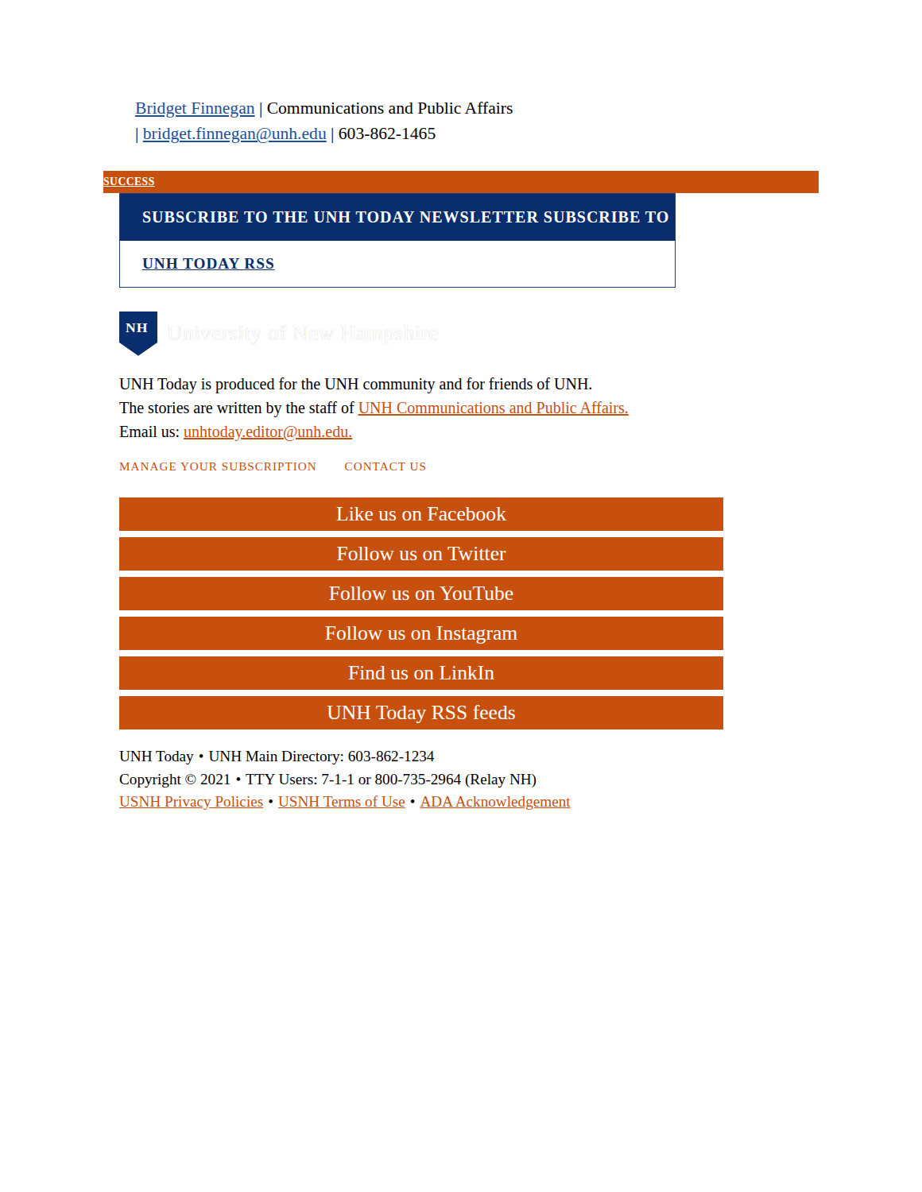Bridget Finnegan | Communications and Public Affairs
| bridget.finnegan@unh.edu | 603-862-1465
SUCCESS
SUBSCRIBE TO THE UNH TODAY NEWSLETTER SUBSCRIBE TO
UNH TODAY RSS
University of New Hampshire
UNH Today is produced for the UNH community and for friends of UNH.
The stories are written by the staff of UNH Communications and Public Affairs.
Email us: unhtoday.editor@unh.edu.
MANAGE YOUR SUBSCRIPTION CONTACT US
Like us on Facebook
Follow us on Twitter
Follow us on YouTube
Follow us on Instagram
Find us on LinkIn
UNH Today RSS feeds
UNH Today•UNH Main Directory: 603-862-1234
Copyright © 2021•TTY Users: 7-1-1 or 800-735-2964 (Relay NH)
USNH Privacy Policies•USNH Terms of Use•ADA Acknowledgement